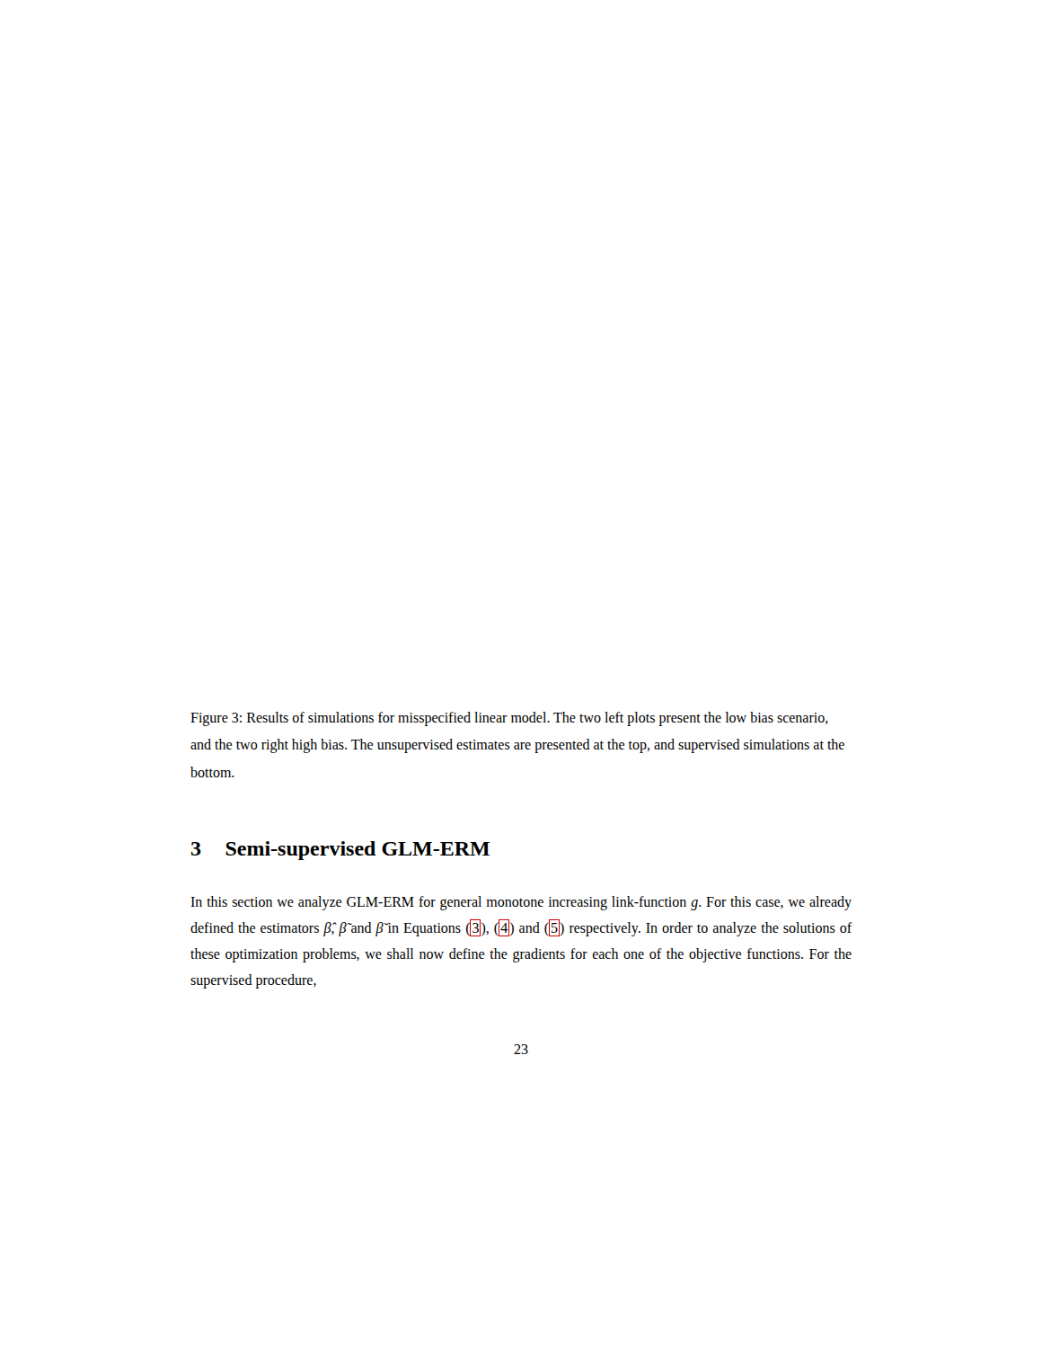Figure 3: Results of simulations for misspecified linear model. The two left plots present the low bias scenario, and the two right high bias. The unsupervised estimates are presented at the top, and supervised simulations at the bottom.
3 Semi-supervised GLM-ERM
In this section we analyze GLM-ERM for general monotone increasing link-function g. For this case, we already defined the estimators β̂, β̃ and β̆ in Equations (3), (4) and (5) respectively. In order to analyze the solutions of these optimization problems, we shall now define the gradients for each one of the objective functions. For the supervised procedure,
23